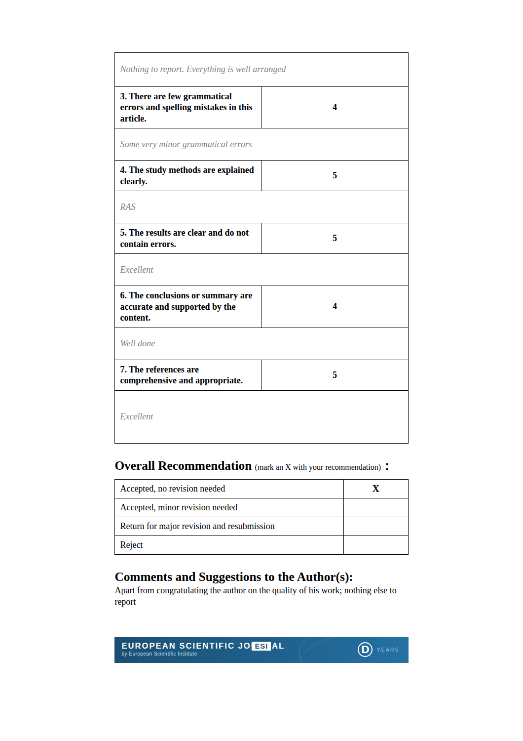| Nothing to report. Everything is well arranged |
| 3. There are few grammatical errors and spelling mistakes in this article. | 4 |
| Some very minor grammatical errors |
| 4. The study methods are explained clearly. | 5 |
| RAS |
| 5. The results are clear and do not contain errors. | 5 |
| Excellent |
| 6. The conclusions or summary are accurate and supported by the content. | 4 |
| Well done |
| 7. The references are comprehensive and appropriate. | 5 |
| Excellent |
Overall Recommendation (mark an X with your recommendation)：
| Accepted, no revision needed | X |
| Accepted, minor revision needed | |
| Return for major revision and resubmission | |
| Reject | |
Comments and Suggestions to the Author(s):
Apart from congratulating the author on the quality of his work; nothing else to report
EUROPEAN SCIENTIFIC JOURNAL
by European Scientific Institute
ESI
D YEARS